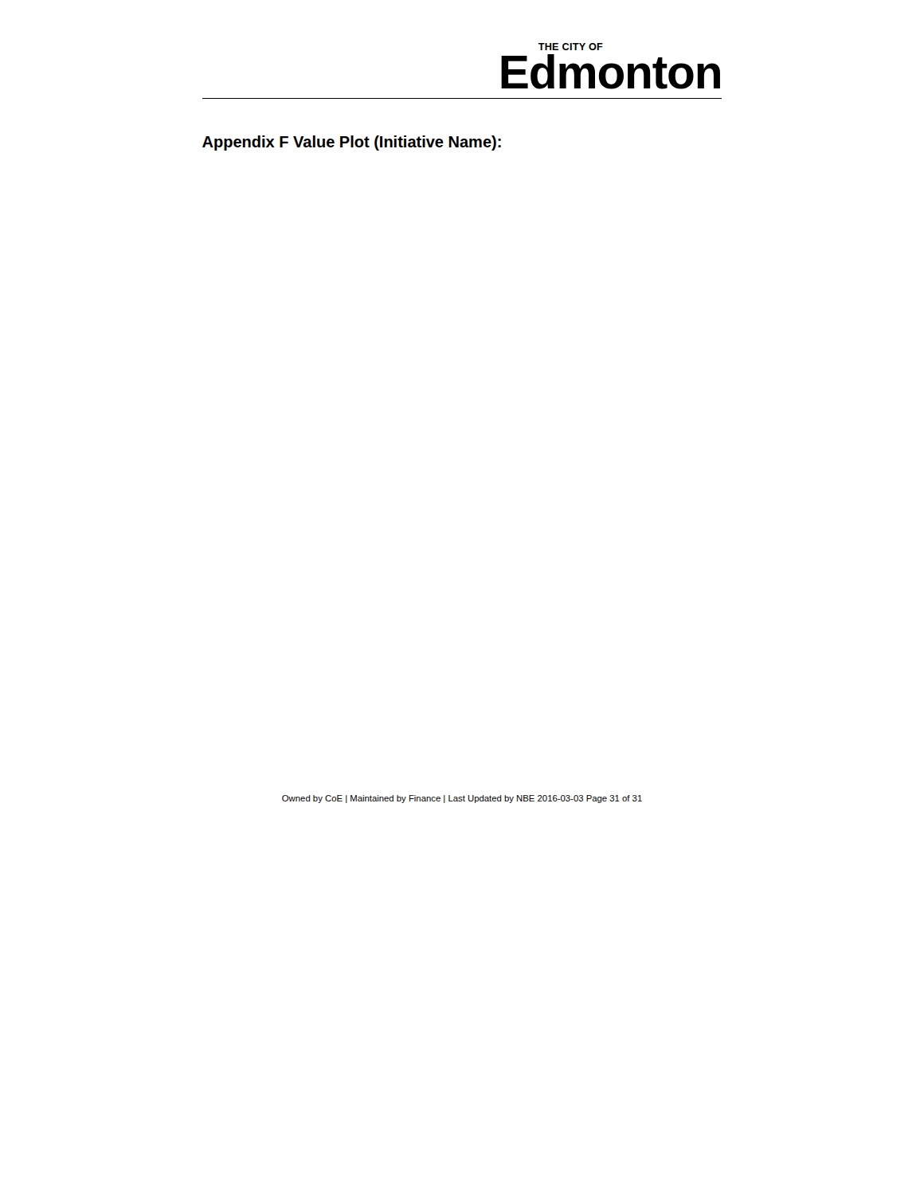THE CITY OF Edmonton
Appendix F Value Plot (Initiative Name):
Owned by CoE | Maintained by Finance | Last Updated by NBE 2016-03-03 Page 31 of 31